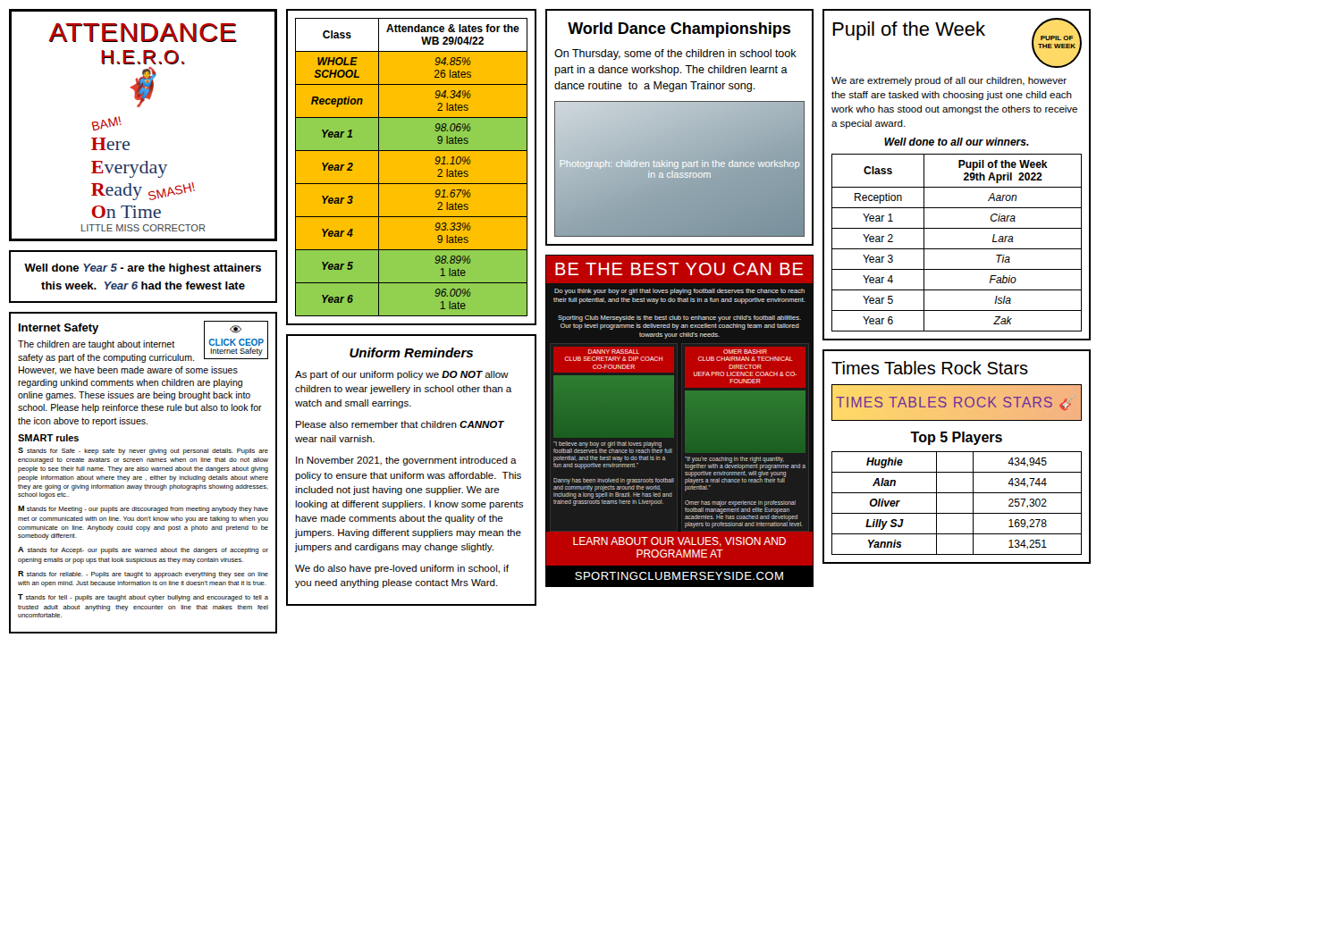ATTENDANCE
H.E.R.O.
🦸
BAM!
Here
Everyday
Ready SMASH!
On Time
LITTLE MISS CORRECTOR
Well done Year 5 - are the highest attainers this week. Year 6 had the fewest late
👁
CLICK CEOP
Internet Safety
Internet Safety
The children are taught about internet safety as part of the computing curriculum. However, we have been made aware of some issues regarding unkind comments when children are playing online games. These issues are being brought back into school. Please help reinforce these rule but also to look for the icon above to report issues.
SMART rules
S stands for Safe - keep safe by never giving out personal details. Pupils are encouraged to create avatars or screen names when on line that do not allow people to see their full name. They are also warned about the dangers about giving people information about where they are , either by including details about where they are going or giving information away through photographs showing addresses, school logos etc..
M stands for Meeting - our pupils are discouraged from meeting anybody they have met or communicated with on line. You don't know who you are talking to when you communicate on line. Anybody could copy and post a photo and pretend to be somebody different.
A stands for Accept- our pupils are warned about the dangers of accepting or opening emails or pop ups that look suspicious as they may contain viruses.
R stands for reliable. - Pupils are taught to approach everything they see on line with an open mind. Just because information is on line it doesn't mean that it is true.
T stands for tell - pupils are taught about cyber bullying and encouraged to tell a trusted adult about anything they encounter on line that makes them feel uncomfortable.
| Class | Attendance & lates for the WB 29/04/22 |
| --- | --- |
| WHOLE SCHOOL | 94.85% 26 lates |
| Reception | 94.34% 2 lates |
| Year 1 | 98.06% 9 lates |
| Year 2 | 91.10% 2 lates |
| Year 3 | 91.67% 2 lates |
| Year 4 | 93.33% 9 lates |
| Year 5 | 98.89% 1 late |
| Year 6 | 96.00% 1 late |
Uniform Reminders
As part of our uniform policy we DO NOT allow children to wear jewellery in school other than a watch and small earrings.
Please also remember that children CANNOT wear nail varnish.
In November 2021, the government introduced a policy to ensure that uniform was affordable. This included not just having one supplier. We are looking at different suppliers. I know some parents have made comments about the quality of the jumpers. Having different suppliers may mean the jumpers and cardigans may change slightly.
We do also have pre-loved uniform in school, if you need anything please contact Mrs Ward.
World Dance Championships
On Thursday, some of the children in school took part in a dance workshop. The children learnt a dance routine to a Megan Trainor song.
Photograph: children taking part in the dance workshop in a classroom
BE THE BEST YOU CAN BE
Do you think your boy or girl that loves playing football deserves the chance to reach their full potential, and the best way to do that is in a fun and supportive environment.
Sporting Club Merseyside is the best club to enhance your child's football abilities. Our top level programme is delivered by an excellent coaching team and tailored towards your child's needs.
DANNY RASSALL
CLUB SECRETARY & DIP COACH
CO-FOUNDER
"I believe any boy or girl that loves playing football deserves the chance to reach their full potential, and the best way to do that is in a fun and supportive environment."
Danny has been involved in grassroots football and community projects around the world, including a long spell in Brazil. He has led and trained grassroots teams here in Liverpool.
OMER BASHIR
CLUB CHAIRMAN & TECHNICAL DIRECTOR
UEFA PRO LICENCE COACH & CO-FOUNDER
"If you're coaching in the right quantity, together with a development programme and a supportive environment, will give young players a real chance to reach their full potential."
Omer has major experience in professional football management and elite European academies. He has coached and developed players to professional and international level.
LEARN ABOUT OUR VALUES, VISION AND PROGRAMME AT
SPORTINGCLUBMERSEYSIDE.COM
Pupil of the Week
PUPIL OF THE WEEK
We are extremely proud of all our children, however the staff are tasked with choosing just one child each work who has stood out amongst the others to receive a special award.
Well done to all our winners.
| Class | Pupil of the Week 29th April 2022 |
| --- | --- |
| Reception | Aaron |
| Year 1 | Ciara |
| Year 2 | Lara |
| Year 3 | Tia |
| Year 4 | Fabio |
| Year 5 | Isla |
| Year 6 | Zak |
Times Tables Rock Stars
TIMES TABLES ROCK STARS 🎸
Top 5 Players
| Hughie | | 434,945 |
| Alan | | 434,744 |
| Oliver | | 257,302 |
| Lilly SJ | | 169,278 |
| Yannis | | 134,251 |